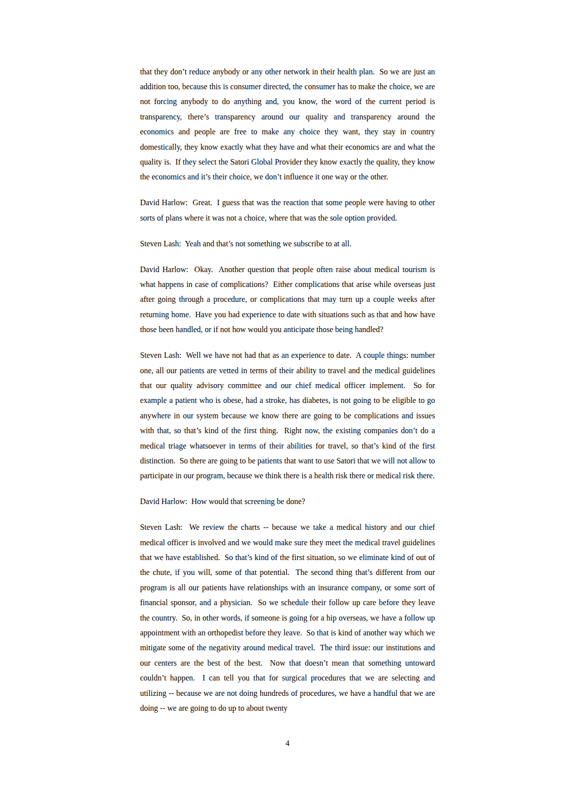that they don’t reduce anybody or any other network in their health plan. So we are just an addition too, because this is consumer directed, the consumer has to make the choice, we are not forcing anybody to do anything and, you know, the word of the current period is transparency, there’s transparency around our quality and transparency around the economics and people are free to make any choice they want, they stay in country domestically, they know exactly what they have and what their economics are and what the quality is. If they select the Satori Global Provider they know exactly the quality, they know the economics and it’s their choice, we don’t influence it one way or the other.
David Harlow: Great. I guess that was the reaction that some people were having to other sorts of plans where it was not a choice, where that was the sole option provided.
Steven Lash: Yeah and that’s not something we subscribe to at all.
David Harlow: Okay. Another question that people often raise about medical tourism is what happens in case of complications? Either complications that arise while overseas just after going through a procedure, or complications that may turn up a couple weeks after returning home. Have you had experience to date with situations such as that and how have those been handled, or if not how would you anticipate those being handled?
Steven Lash: Well we have not had that as an experience to date. A couple things: number one, all our patients are vetted in terms of their ability to travel and the medical guidelines that our quality advisory committee and our chief medical officer implement. So for example a patient who is obese, had a stroke, has diabetes, is not going to be eligible to go anywhere in our system because we know there are going to be complications and issues with that, so that’s kind of the first thing. Right now, the existing companies don’t do a medical triage whatsoever in terms of their abilities for travel, so that’s kind of the first distinction. So there are going to be patients that want to use Satori that we will not allow to participate in our program, because we think there is a health risk there or medical risk there.
David Harlow: How would that screening be done?
Steven Lash: We review the charts -- because we take a medical history and our chief medical officer is involved and we would make sure they meet the medical travel guidelines that we have established. So that’s kind of the first situation, so we eliminate kind of out of the chute, if you will, some of that potential. The second thing that’s different from our program is all our patients have relationships with an insurance company, or some sort of financial sponsor, and a physician. So we schedule their follow up care before they leave the country. So, in other words, if someone is going for a hip overseas, we have a follow up appointment with an orthopedist before they leave. So that is kind of another way which we mitigate some of the negativity around medical travel. The third issue: our institutions and our centers are the best of the best. Now that doesn’t mean that something untoward couldn’t happen. I can tell you that for surgical procedures that we are selecting and utilizing -- because we are not doing hundreds of procedures, we have a handful that we are doing -- we are going to do up to about twenty
4